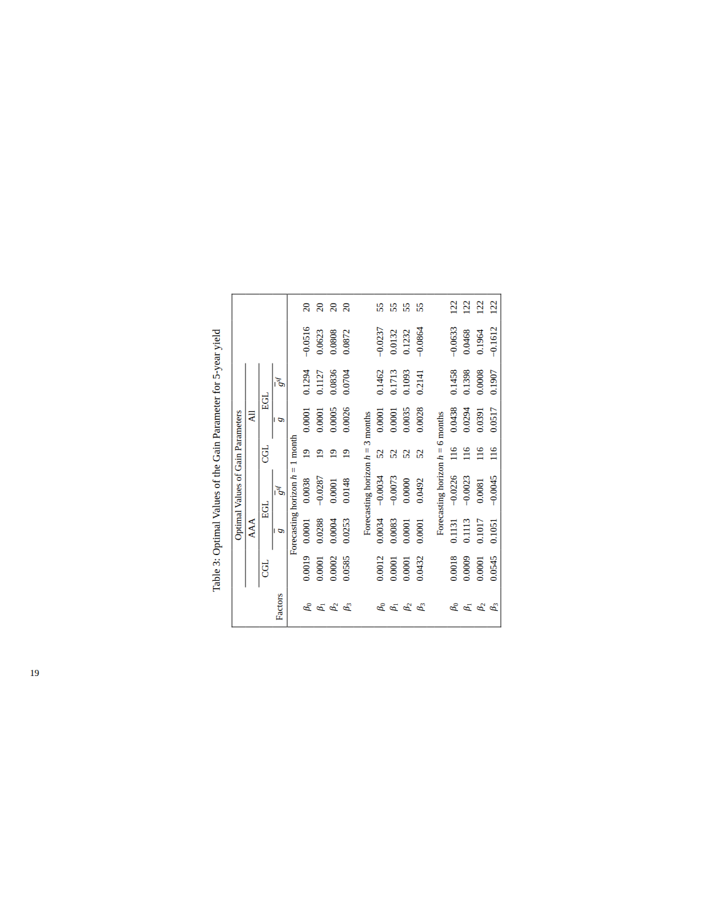19
Table 3: Optimal Values of the Gain Parameter for 5-year yield
| | Optimal Values of Gain Parameters |
| | AAA | All |
| | CGL | EGL | CGL | EGL |
| Factors | | g | g sf | | g | g sf |
| Forecasting horizon h = 1 month |
| β 0 | 0.0019 | 0.0001 | 0.0038 | 19 | 0.0001 | 0.1294 | −0.0516 | 20 |
| β 1 | 0.0001 | 0.0288 | −0.0287 | 19 | 0.0001 | 0.1127 | 0.0623 | 20 |
| β 2 | 0.0002 | 0.0004 | 0.0001 | 19 | 0.0005 | 0.0836 | 0.0808 | 20 |
| β 3 | 0.0585 | 0.0253 | 0.0148 | 19 | 0.0026 | 0.0704 | 0.0872 | 20 |
| Forecasting horizon h = 3 months |
| β 0 | 0.0012 | 0.0034 | −0.0034 | 52 | 0.0001 | 0.1462 | −0.0237 | 55 |
| β 1 | 0.0001 | 0.0083 | −0.0073 | 52 | 0.0001 | 0.1713 | 0.0132 | 55 |
| β 2 | 0.0001 | 0.0001 | 0.0000 | 52 | 0.0035 | 0.1093 | 0.1232 | 55 |
| β 3 | 0.0432 | 0.0001 | 0.0492 | 52 | 0.0028 | 0.2141 | −0.0864 | 55 |
| Forecasting horizon h = 6 months |
| β 0 | 0.0018 | 0.1131 | −0.0226 | 116 | 0.0438 | 0.1458 | −0.0633 | 122 |
| β 1 | 0.0009 | 0.1113 | −0.0023 | 116 | 0.0294 | 0.1398 | 0.0468 | 122 |
| β 2 | 0.0001 | 0.1017 | 0.0081 | 116 | 0.0391 | 0.0008 | 0.1964 | 122 |
| β 3 | 0.0545 | 0.1051 | −0.0045 | 116 | 0.0517 | 0.1907 | −0.1612 | 122 |